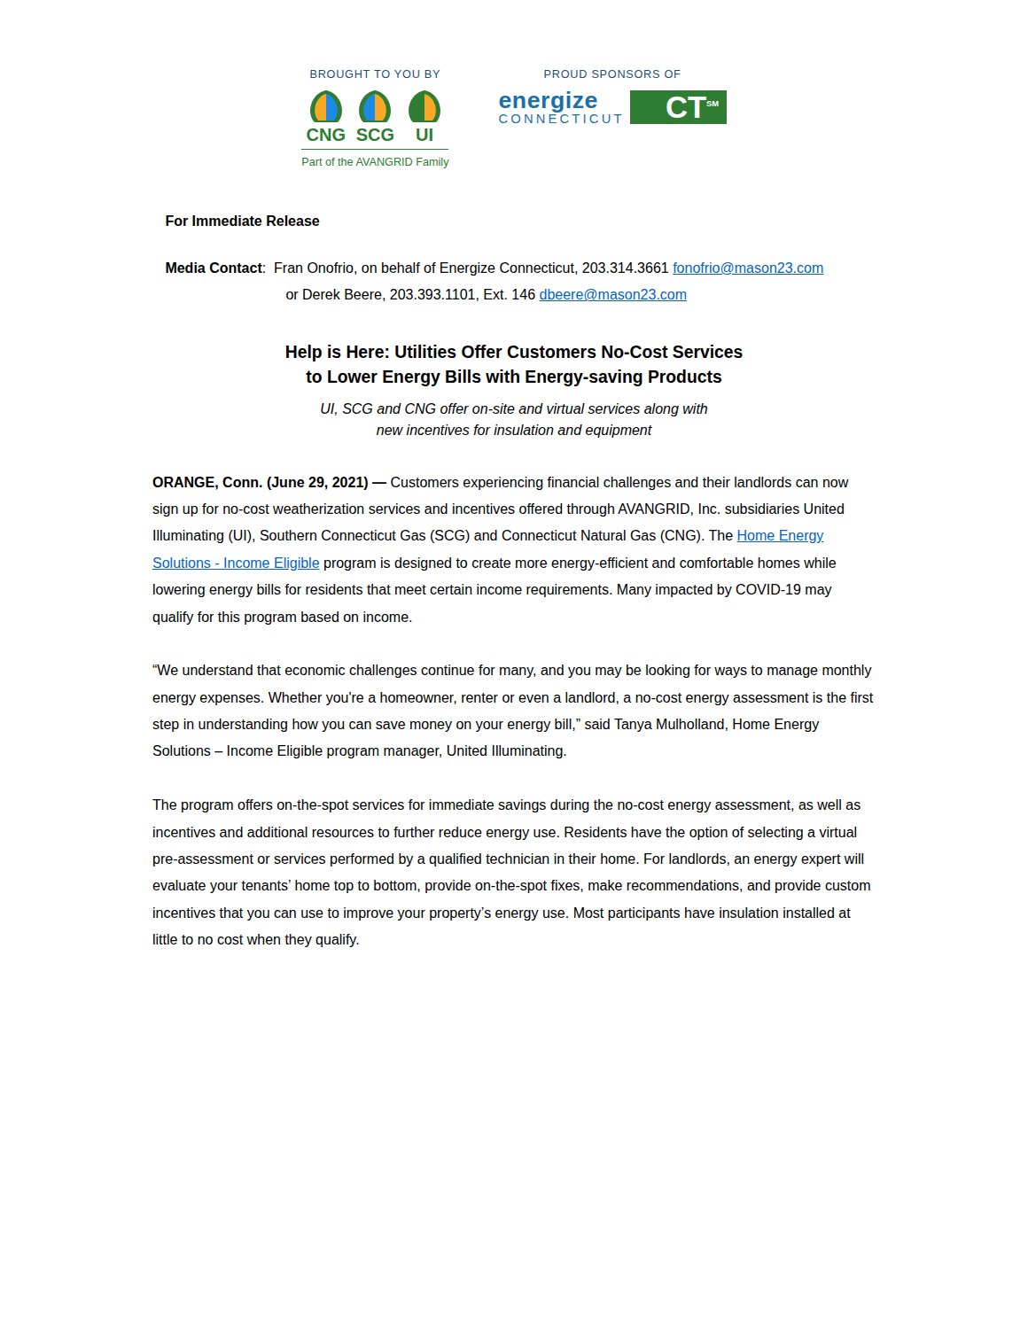BROUGHT TO YOU BY
CNG
SCG
UI
Part of the AVANGRID Family
PROUD SPONSORS OF
energize
CONNECTICUT
CTSM
For Immediate Release
Media Contact: Fran Onofrio, on behalf of Energize Connecticut, 203.314.3661 fonofrio@mason23.com or Derek Beere, 203.393.1101, Ext. 146 dbeere@mason23.com
Help is Here: Utilities Offer Customers No-Cost Services
to Lower Energy Bills with Energy-saving Products
UI, SCG and CNG offer on-site and virtual services along with
new incentives for insulation and equipment
ORANGE, Conn. (June 29, 2021) — Customers experiencing financial challenges and their landlords can now sign up for no-cost weatherization services and incentives offered through AVANGRID, Inc. subsidiaries United Illuminating (UI), Southern Connecticut Gas (SCG) and Connecticut Natural Gas (CNG). The Home Energy Solutions - Income Eligible program is designed to create more energy-efficient and comfortable homes while lowering energy bills for residents that meet certain income requirements. Many impacted by COVID-19 may qualify for this program based on income.
“We understand that economic challenges continue for many, and you may be looking for ways to manage monthly energy expenses. Whether you're a homeowner, renter or even a landlord, a no-cost energy assessment is the first step in understanding how you can save money on your energy bill,” said Tanya Mulholland, Home Energy Solutions – Income Eligible program manager, United Illuminating.
The program offers on-the-spot services for immediate savings during the no-cost energy assessment, as well as incentives and additional resources to further reduce energy use. Residents have the option of selecting a virtual pre-assessment or services performed by a qualified technician in their home. For landlords, an energy expert will evaluate your tenants’ home top to bottom, provide on-the-spot fixes, make recommendations, and provide custom incentives that you can use to improve your property’s energy use. Most participants have insulation installed at little to no cost when they qualify.